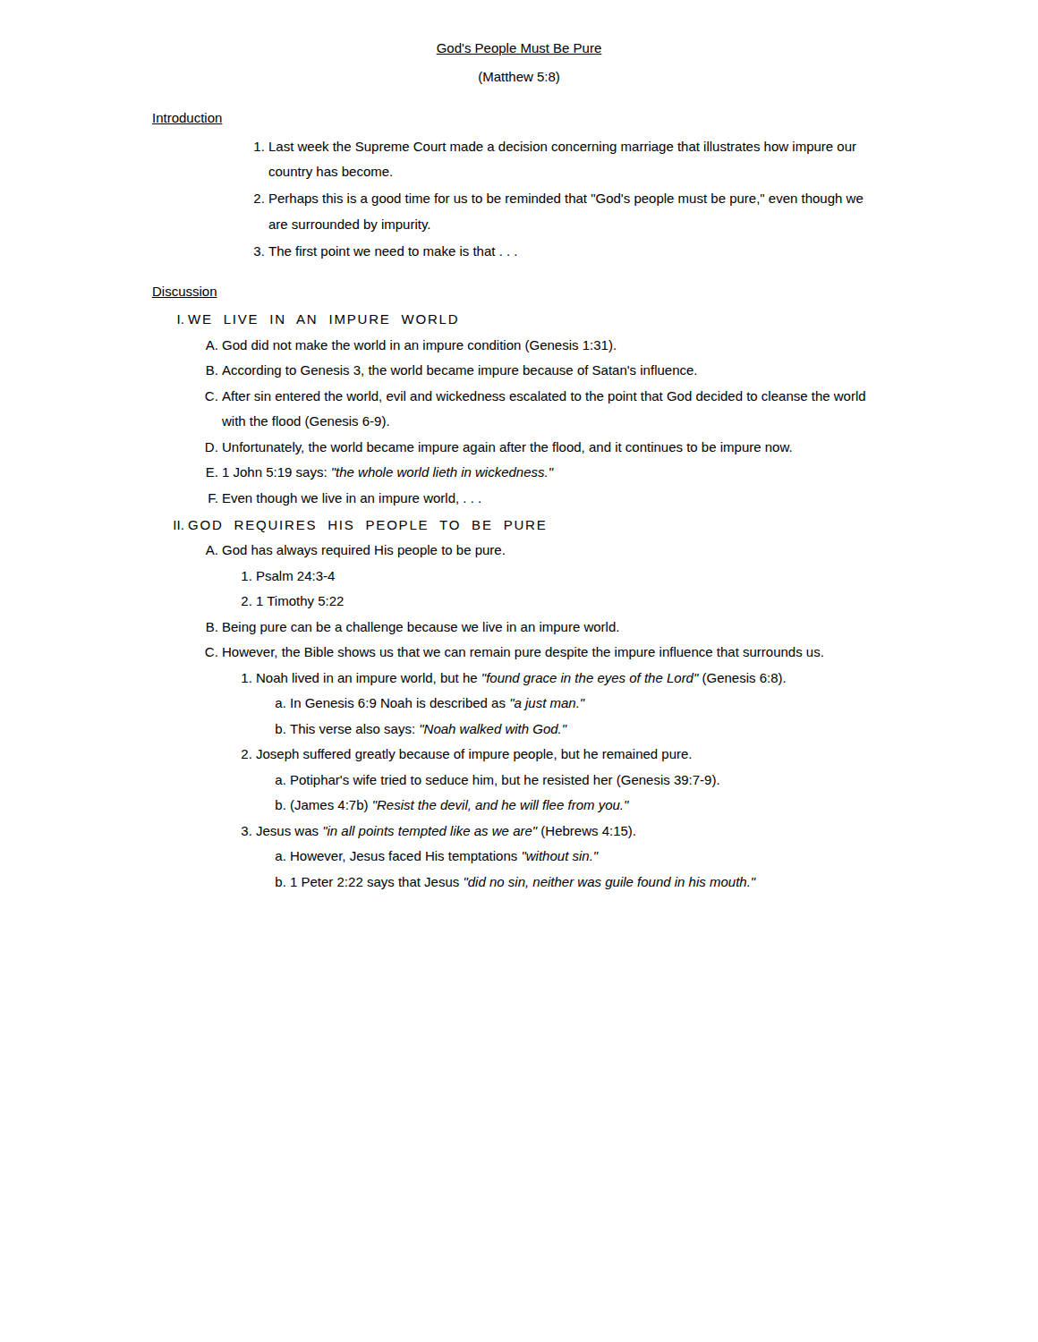God's People Must Be Pure
(Matthew 5:8)
Introduction
Last week the Supreme Court made a decision concerning marriage that illustrates how impure our country has become.
Perhaps this is a good time for us to be reminded that "God's people must be pure," even though we are surrounded by impurity.
The first point we need to make is that . . .
Discussion
WE LIVE IN AN IMPURE WORLD
God did not make the world in an impure condition (Genesis 1:31).
According to Genesis 3, the world became impure because of Satan's influence.
After sin entered the world, evil and wickedness escalated to the point that God decided to cleanse the world with the flood (Genesis 6-9).
Unfortunately, the world became impure again after the flood, and it continues to be impure now.
1 John 5:19 says: "the whole world lieth in wickedness."
Even though we live in an impure world, . . .
GOD REQUIRES HIS PEOPLE TO BE PURE
God has always required His people to be pure.
Psalm 24:3-4
1 Timothy 5:22
Being pure can be a challenge because we live in an impure world.
However, the Bible shows us that we can remain pure despite the impure influence that surrounds us.
Noah lived in an impure world, but he "found grace in the eyes of the Lord" (Genesis 6:8).
In Genesis 6:9 Noah is described as "a just man."
This verse also says: "Noah walked with God."
Joseph suffered greatly because of impure people, but he remained pure.
Potiphar's wife tried to seduce him, but he resisted her (Genesis 39:7-9).
(James 4:7b) "Resist the devil, and he will flee from you."
Jesus was "in all points tempted like as we are" (Hebrews 4:15).
However, Jesus faced His temptations "without sin."
1 Peter 2:22 says that Jesus "did no sin, neither was guile found in his mouth."